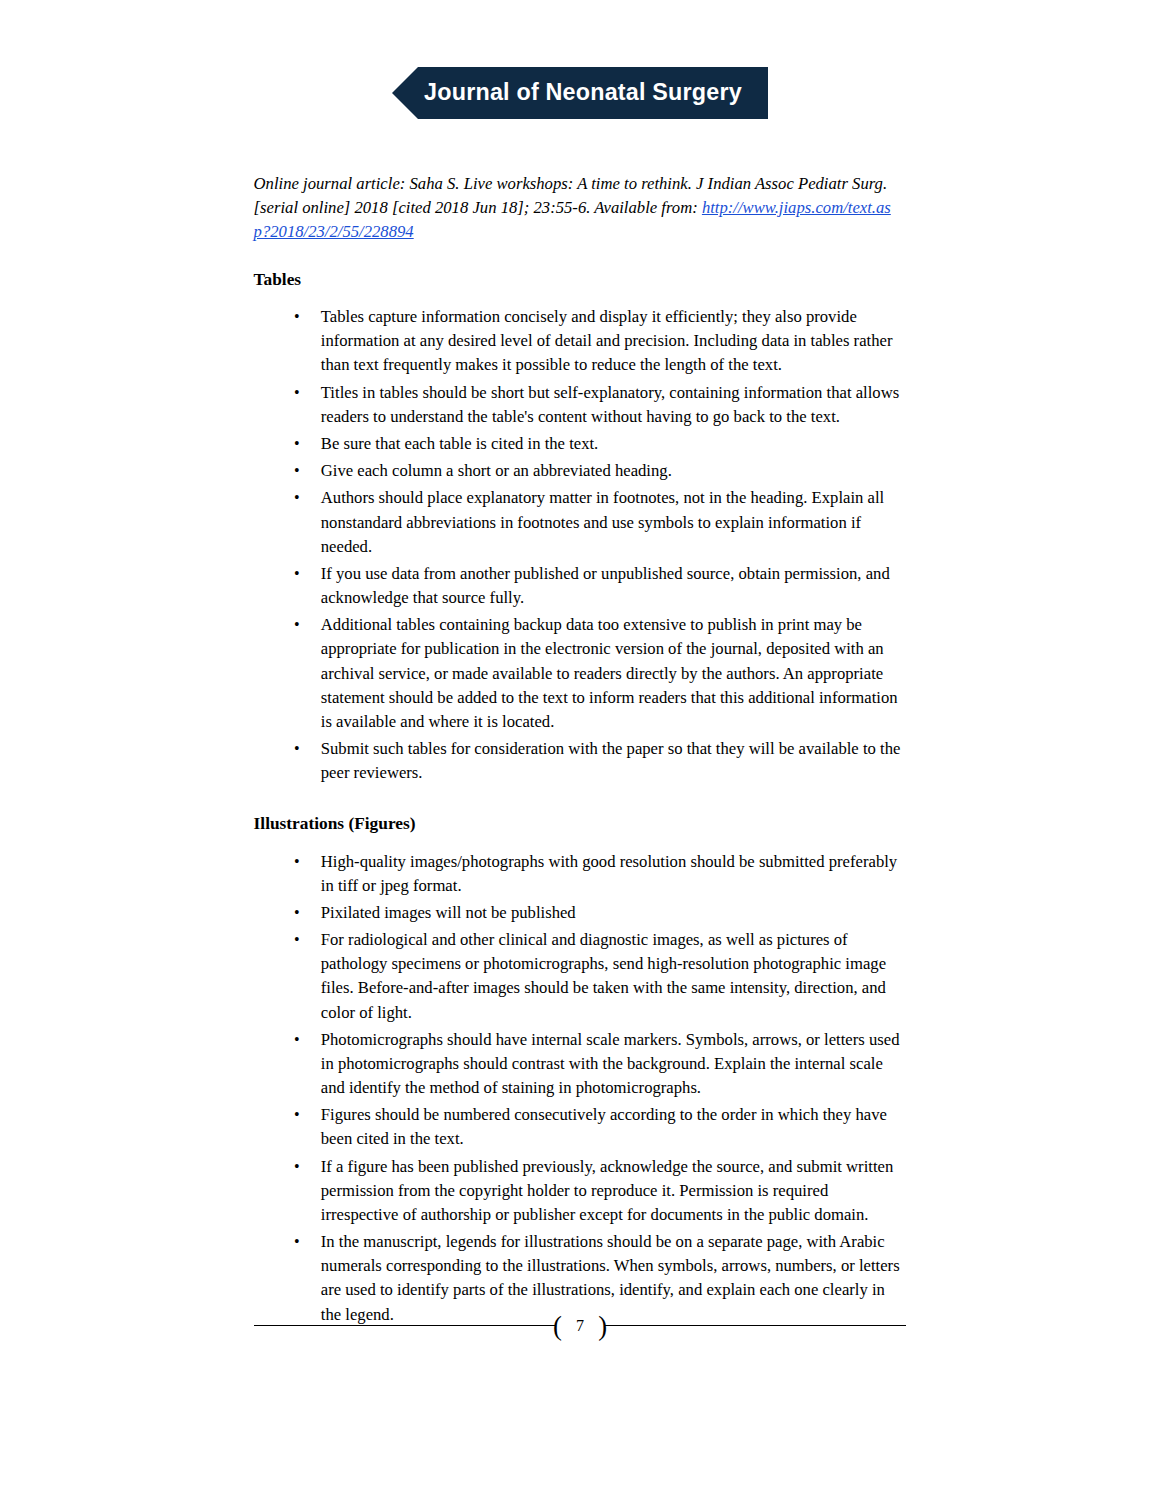Journal of Neonatal Surgery
Online journal article: Saha S. Live workshops: A time to rethink. J Indian Assoc Pediatr Surg. [serial online] 2018 [cited 2018 Jun 18]; 23:55-6. Available from: http://www.jiaps.com/text.asp?2018/23/2/55/228894
Tables
Tables capture information concisely and display it efficiently; they also provide information at any desired level of detail and precision. Including data in tables rather than text frequently makes it possible to reduce the length of the text.
Titles in tables should be short but self-explanatory, containing information that allows readers to understand the table's content without having to go back to the text.
Be sure that each table is cited in the text.
Give each column a short or an abbreviated heading.
Authors should place explanatory matter in footnotes, not in the heading. Explain all nonstandard abbreviations in footnotes and use symbols to explain information if needed.
If you use data from another published or unpublished source, obtain permission, and acknowledge that source fully.
Additional tables containing backup data too extensive to publish in print may be appropriate for publication in the electronic version of the journal, deposited with an archival service, or made available to readers directly by the authors. An appropriate statement should be added to the text to inform readers that this additional information is available and where it is located.
Submit such tables for consideration with the paper so that they will be available to the peer reviewers.
Illustrations (Figures)
High-quality images/photographs with good resolution should be submitted preferably in tiff or jpeg format.
Pixilated images will not be published
For radiological and other clinical and diagnostic images, as well as pictures of pathology specimens or photomicrographs, send high-resolution photographic image files. Before-and-after images should be taken with the same intensity, direction, and color of light.
Photomicrographs should have internal scale markers. Symbols, arrows, or letters used in photomicrographs should contrast with the background. Explain the internal scale and identify the method of staining in photomicrographs.
Figures should be numbered consecutively according to the order in which they have been cited in the text.
If a figure has been published previously, acknowledge the source, and submit written permission from the copyright holder to reproduce it. Permission is required irrespective of authorship or publisher except for documents in the public domain.
In the manuscript, legends for illustrations should be on a separate page, with Arabic numerals corresponding to the illustrations. When symbols, arrows, numbers, or letters are used to identify parts of the illustrations, identify, and explain each one clearly in the legend.
7